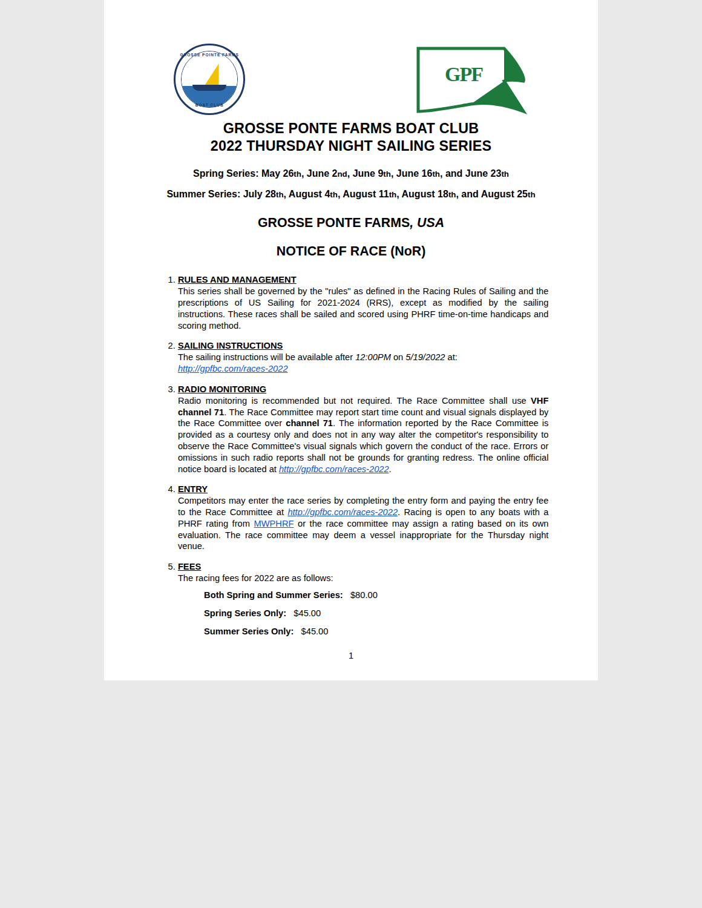GROSSE POINTE FARMS
BOAT CLUB
GPF
GROSSE PONTE FARMS BOAT CLUB
2022 THURSDAY NIGHT SAILING SERIES
Spring Series: May 26th, June 2nd, June 9th, June 16th, and June 23th
Summer Series: July 28th, August 4th, August 11th, August 18th, and August 25th
GROSSE PONTE FARMS, USA
NOTICE OF RACE (NoR)
RULES AND MANAGEMENT
This series shall be governed by the "rules" as defined in the Racing Rules of Sailing and the prescriptions of US Sailing for 2021-2024 (RRS), except as modified by the sailing instructions. These races shall be sailed and scored using PHRF time-on-time handicaps and scoring method.
SAILING INSTRUCTIONS
The sailing instructions will be available after 12:00PM on 5/19/2022 at: http://gpfbc.com/races-2022
RADIO MONITORING
Radio monitoring is recommended but not required. The Race Committee shall use VHF channel 71. The Race Committee may report start time count and visual signals displayed by the Race Committee over channel 71. The information reported by the Race Committee is provided as a courtesy only and does not in any way alter the competitor's responsibility to observe the Race Committee's visual signals which govern the conduct of the race. Errors or omissions in such radio reports shall not be grounds for granting redress. The online official notice board is located at http://gpfbc.com/races-2022.
ENTRY
Competitors may enter the race series by completing the entry form and paying the entry fee to the Race Committee at http://gpfbc.com/races-2022. Racing is open to any boats with a PHRF rating from MWPHRF or the race committee may assign a rating based on its own evaluation. The race committee may deem a vessel inappropriate for the Thursday night venue.
FEES
The racing fees for 2022 are as follows:
Both Spring and Summer Series: $80.00
Spring Series Only: $45.00
Summer Series Only: $45.00
1